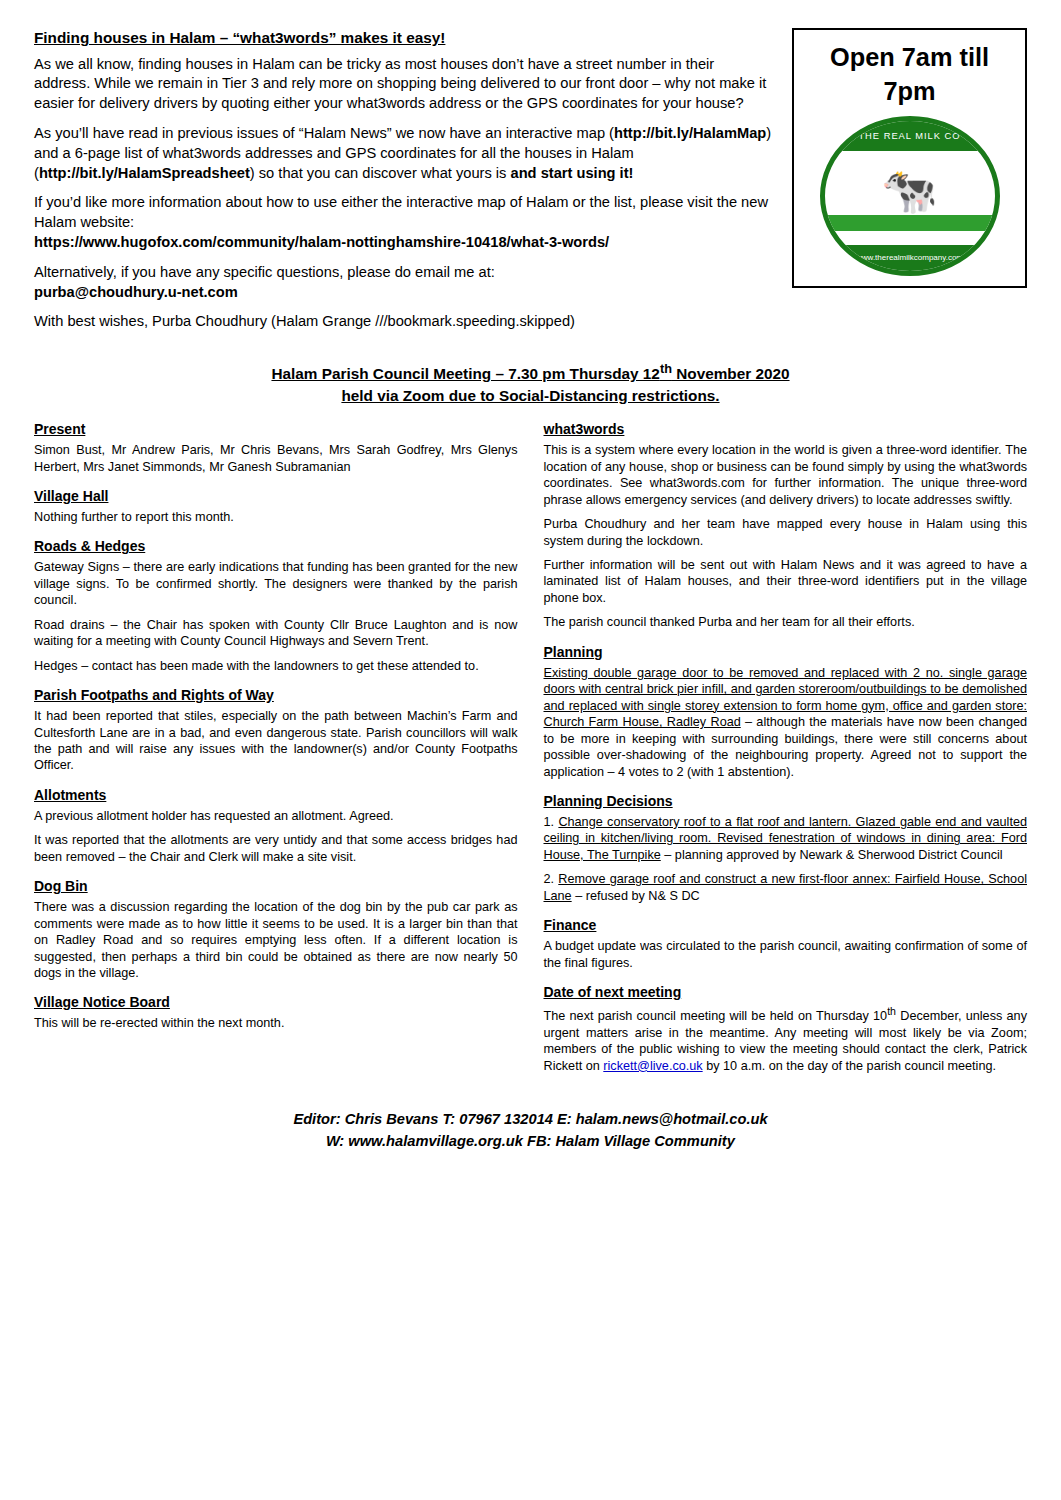Finding houses in Halam – “what3words” makes it easy!
As we all know, finding houses in Halam can be tricky as most houses don’t have a street number in their address. While we remain in Tier 3 and rely more on shopping being delivered to our front door – why not make it easier for delivery drivers by quoting either your what3words address or the GPS coordinates for your house?
As you’ll have read in previous issues of “Halam News” we now have an interactive map (http://bit.ly/HalamMap) and a 6-page list of what3words addresses and GPS coordinates for all the houses in Halam (http://bit.ly/HalamSpreadsheet) so that you can discover what yours is and start using it!
If you’d like more information about how to use either the interactive map of Halam or the list, please visit the new Halam website:
https://www.hugofox.com/community/halam-nottinghamshire-10418/what-3-words/
Alternatively, if you have any specific questions, please do email me at:
purba@choudhury.u-net.com
With best wishes, Purba Choudhury (Halam Grange ///bookmark.speeding.skipped)
Open 7am till 7pm
THE REAL MILK CO
🐄
www.therealmilkcompany.com
Halam Parish Council Meeting – 7.30 pm Thursday 12th November 2020
held via Zoom due to Social-Distancing restrictions.
Present
Simon Bust, Mr Andrew Paris, Mr Chris Bevans, Mrs Sarah Godfrey, Mrs Glenys Herbert, Mrs Janet Simmonds, Mr Ganesh Subramanian
Village Hall
Nothing further to report this month.
Roads & Hedges
Gateway Signs – there are early indications that funding has been granted for the new village signs. To be confirmed shortly. The designers were thanked by the parish council.
Road drains – the Chair has spoken with County Cllr Bruce Laughton and is now waiting for a meeting with County Council Highways and Severn Trent.
Hedges – contact has been made with the landowners to get these attended to.
Parish Footpaths and Rights of Way
It had been reported that stiles, especially on the path between Machin’s Farm and Cultesforth Lane are in a bad, and even dangerous state. Parish councillors will walk the path and will raise any issues with the landowner(s) and/or County Footpaths Officer.
Allotments
A previous allotment holder has requested an allotment. Agreed.
It was reported that the allotments are very untidy and that some access bridges had been removed – the Chair and Clerk will make a site visit.
Dog Bin
There was a discussion regarding the location of the dog bin by the pub car park as comments were made as to how little it seems to be used. It is a larger bin than that on Radley Road and so requires emptying less often. If a different location is suggested, then perhaps a third bin could be obtained as there are now nearly 50 dogs in the village.
Village Notice Board
This will be re-erected within the next month.
what3words
This is a system where every location in the world is given a three-word identifier. The location of any house, shop or business can be found simply by using the what3words coordinates. See what3words.com for further information. The unique three-word phrase allows emergency services (and delivery drivers) to locate addresses swiftly.
Purba Choudhury and her team have mapped every house in Halam using this system during the lockdown.
Further information will be sent out with Halam News and it was agreed to have a laminated list of Halam houses, and their three-word identifiers put in the village phone box.
The parish council thanked Purba and her team for all their efforts.
Planning
Existing double garage door to be removed and replaced with 2 no. single garage doors with central brick pier infill, and garden storeroom/outbuildings to be demolished and replaced with single storey extension to form home gym, office and garden store: Church Farm House, Radley Road – although the materials have now been changed to be more in keeping with surrounding buildings, there were still concerns about possible over-shadowing of the neighbouring property. Agreed not to support the application – 4 votes to 2 (with 1 abstention).
Planning Decisions
1. Change conservatory roof to a flat roof and lantern. Glazed gable end and vaulted ceiling in kitchen/living room. Revised fenestration of windows in dining area: Ford House, The Turnpike – planning approved by Newark & Sherwood District Council
2. Remove garage roof and construct a new first-floor annex: Fairfield House, School Lane – refused by N& S DC
Finance
A budget update was circulated to the parish council, awaiting confirmation of some of the final figures.
Date of next meeting
The next parish council meeting will be held on Thursday 10th December, unless any urgent matters arise in the meantime. Any meeting will most likely be via Zoom; members of the public wishing to view the meeting should contact the clerk, Patrick Rickett on rickett@live.co.uk by 10 a.m. on the day of the parish council meeting.
Editor: Chris Bevans T: 07967 132014 E: halam.news@hotmail.co.uk
W: www.halamvillage.org.uk FB: Halam Village Community